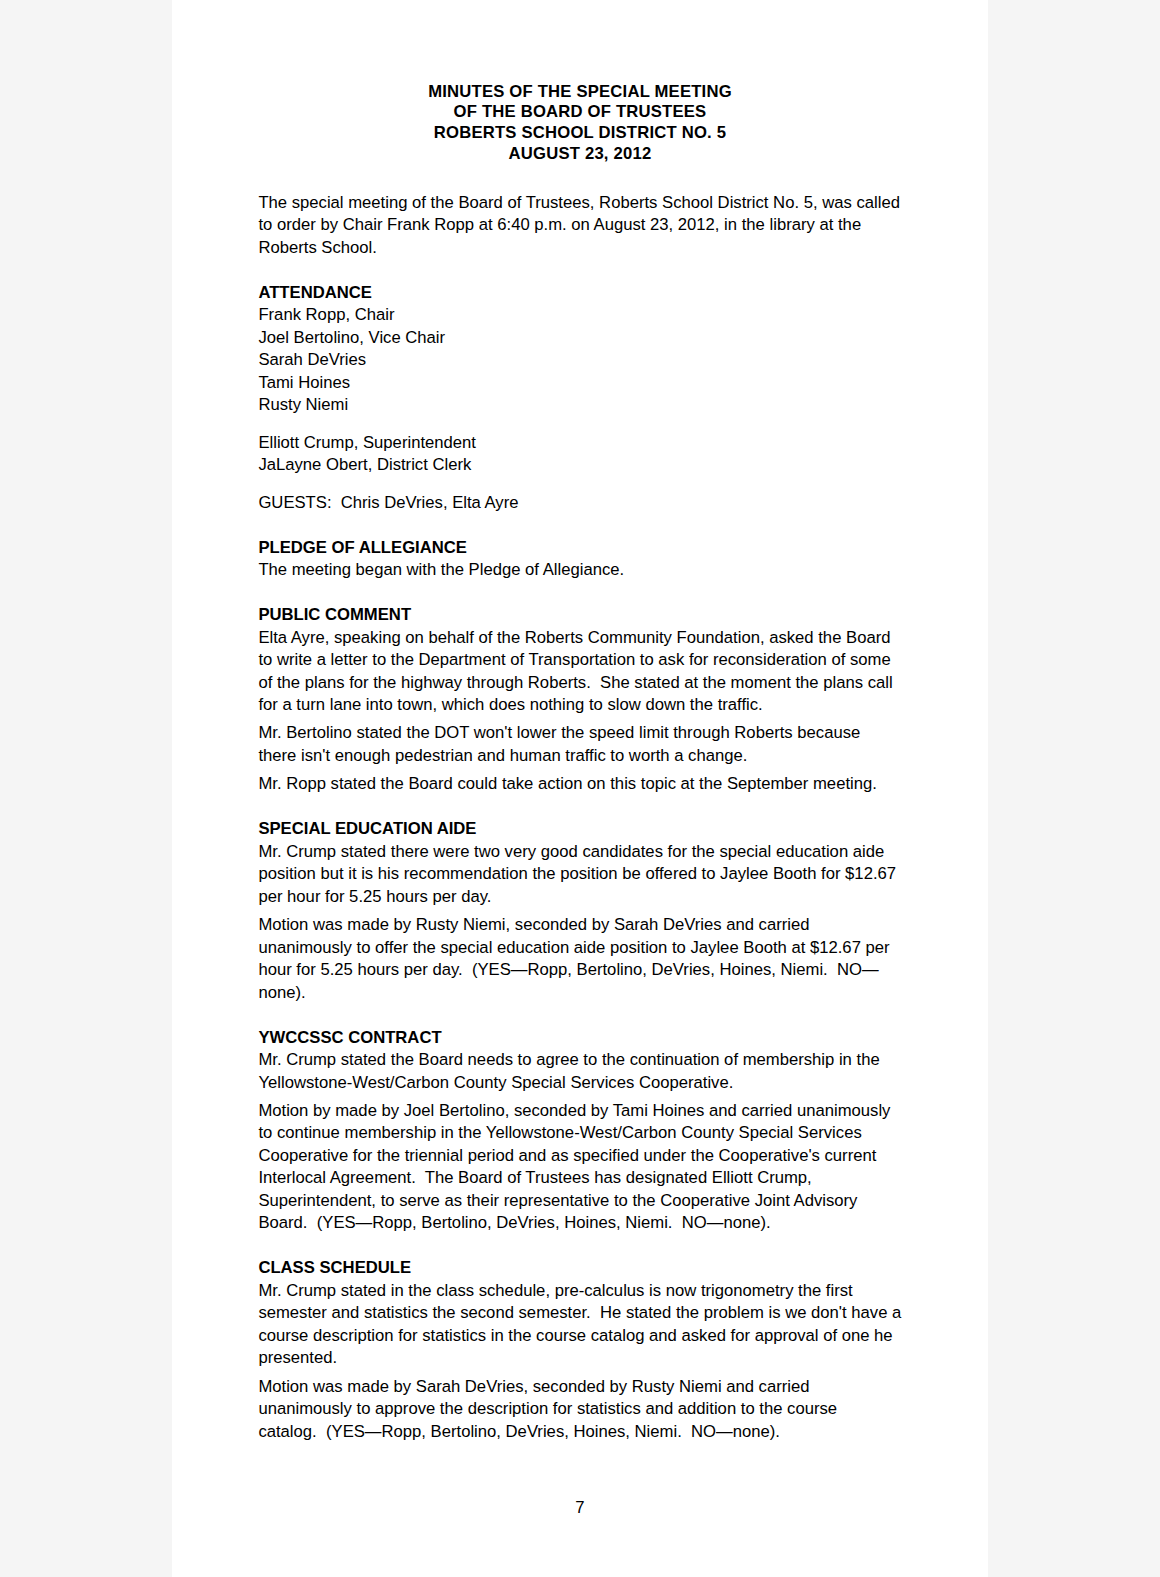MINUTES OF THE SPECIAL MEETING
OF THE BOARD OF TRUSTEES
ROBERTS SCHOOL DISTRICT NO. 5
AUGUST 23, 2012
The special meeting of the Board of Trustees, Roberts School District No. 5, was called to order by Chair Frank Ropp at 6:40 p.m. on August 23, 2012, in the library at the Roberts School.
Attendance
Frank Ropp, Chair
Joel Bertolino, Vice Chair
Sarah DeVries
Tami Hoines
Rusty Niemi
Elliott Crump, Superintendent
JaLayne Obert, District Clerk
GUESTS: Chris DeVries, Elta Ayre
Pledge of Allegiance
The meeting began with the Pledge of Allegiance.
Public Comment
Elta Ayre, speaking on behalf of the Roberts Community Foundation, asked the Board to write a letter to the Department of Transportation to ask for reconsideration of some of the plans for the highway through Roberts. She stated at the moment the plans call for a turn lane into town, which does nothing to slow down the traffic.
Mr. Bertolino stated the DOT won't lower the speed limit through Roberts because there isn't enough pedestrian and human traffic to worth a change.
Mr. Ropp stated the Board could take action on this topic at the September meeting.
Special Education Aide
Mr. Crump stated there were two very good candidates for the special education aide position but it is his recommendation the position be offered to Jaylee Booth for $12.67 per hour for 5.25 hours per day.
Motion was made by Rusty Niemi, seconded by Sarah DeVries and carried unanimously to offer the special education aide position to Jaylee Booth at $12.67 per hour for 5.25 hours per day. (YES—Ropp, Bertolino, DeVries, Hoines, Niemi. NO—none).
YWCCSSC Contract
Mr. Crump stated the Board needs to agree to the continuation of membership in the Yellowstone-West/Carbon County Special Services Cooperative.
Motion by made by Joel Bertolino, seconded by Tami Hoines and carried unanimously to continue membership in the Yellowstone-West/Carbon County Special Services Cooperative for the triennial period and as specified under the Cooperative's current Interlocal Agreement. The Board of Trustees has designated Elliott Crump, Superintendent, to serve as their representative to the Cooperative Joint Advisory Board. (YES—Ropp, Bertolino, DeVries, Hoines, Niemi. NO—none).
Class Schedule
Mr. Crump stated in the class schedule, pre-calculus is now trigonometry the first semester and statistics the second semester. He stated the problem is we don't have a course description for statistics in the course catalog and asked for approval of one he presented.
Motion was made by Sarah DeVries, seconded by Rusty Niemi and carried unanimously to approve the description for statistics and addition to the course catalog. (YES—Ropp, Bertolino, DeVries, Hoines, Niemi. NO—none).
7